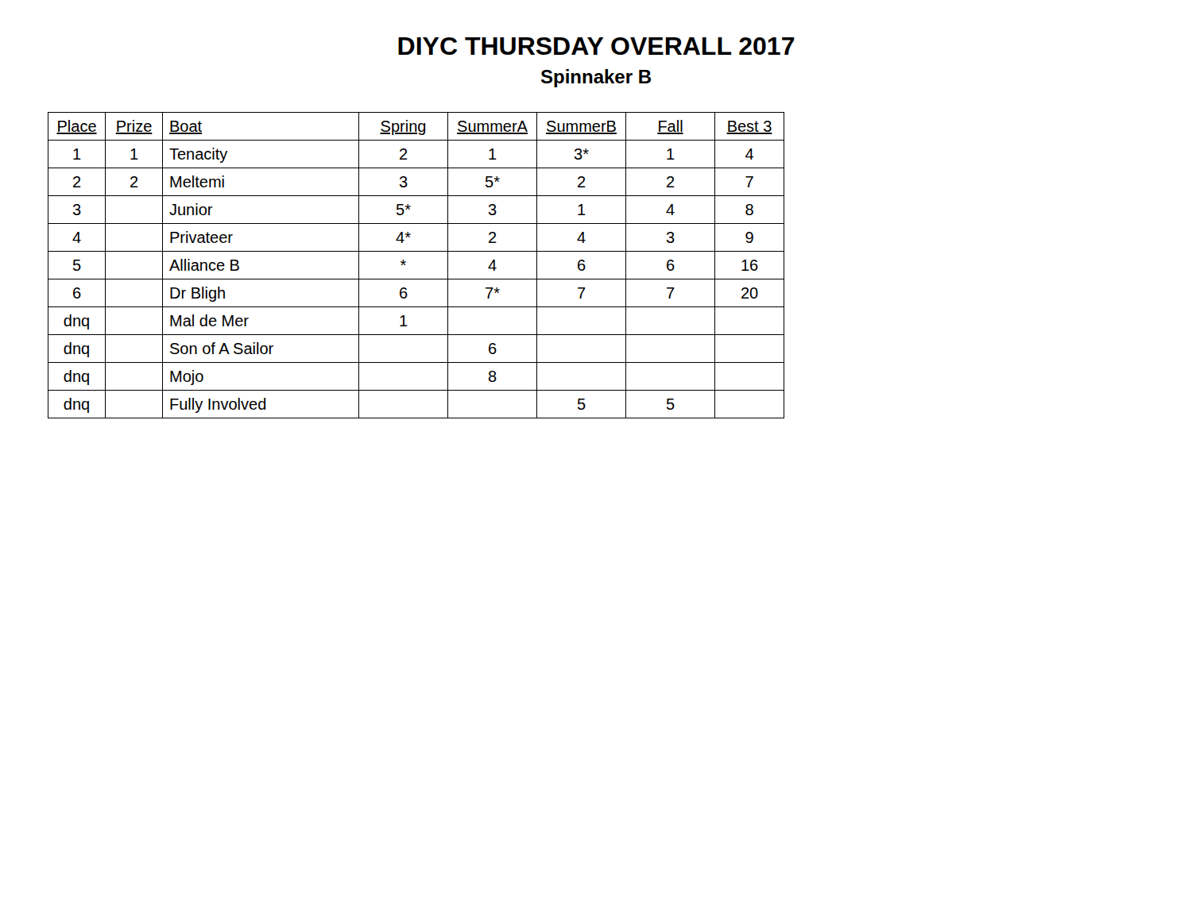DIYC THURSDAY OVERALL 2017
Spinnaker B
| Place | Prize | Boat | Spring | SummerA | SummerB | Fall | Best 3 |
| --- | --- | --- | --- | --- | --- | --- | --- |
| 1 | 1 | Tenacity | 2 | 1 | 3* | 1 | 4 |
| 2 | 2 | Meltemi | 3 | 5* | 2 | 2 | 7 |
| 3 | | Junior | 5* | 3 | 1 | 4 | 8 |
| 4 | | Privateer | 4* | 2 | 4 | 3 | 9 |
| 5 | | Alliance B | * | 4 | 6 | 6 | 16 |
| 6 | | Dr Bligh | 6 | 7* | 7 | 7 | 20 |
| dnq | | Mal de Mer | 1 | | | | |
| dnq | | Son of A Sailor | | 6 | | | |
| dnq | | Mojo | | 8 | | | |
| dnq | | Fully Involved | | | 5 | 5 | |